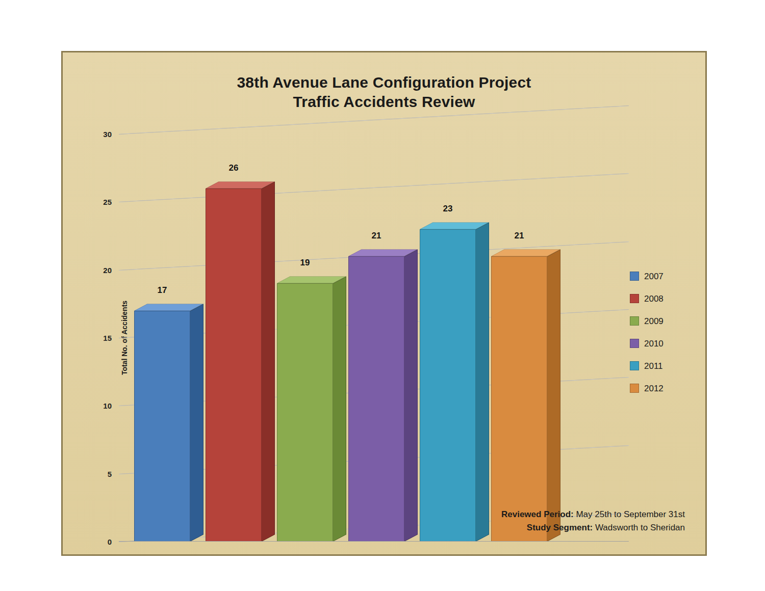38th Avenue Lane Configuration Project Traffic Accidents Review
Total No. of Accidents
30
25
20
15
10
5
0
17
26
19
21
23
21
Year
2007
2008
2009
2010
2011
2012
Reviewed Period: May 25th to September 31st
Study Segment: Wadsworth to Sheridan
38th Avenue Lane Configuration Project — Traffic Accidents Review
| Year | Total No. of Accidents |
| --- | --- |
| 2007 | 17 |
| 2008 | 26 |
| 2009 | 19 |
| 2010 | 21 |
| 2011 | 23 |
| 2012 | 21 |